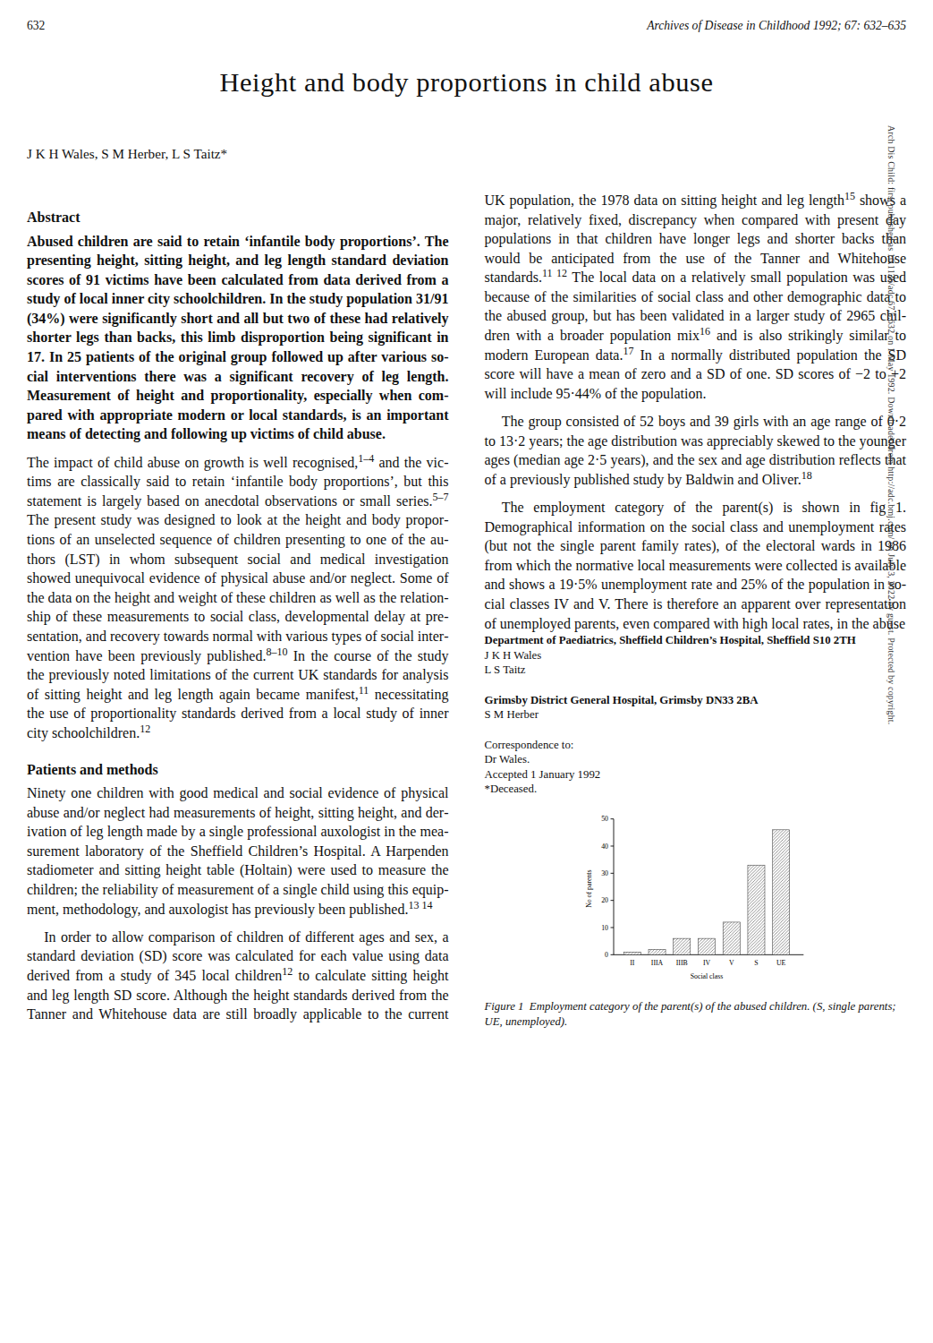632 Archives of Disease in Childhood 1992; 67: 632–635
Arch Dis Child: first published as 10.1136/adc.67.5.632 on 1 May 1992. Downloaded from http://adc.bmj.com/ on July 3, 2022 by guest. Protected by copyright.
Height and body proportions in child abuse
J K H Wales, S M Herber, L S Taitz*
Abstract
Abused children are said to retain ‘infantile body proportions’. The presenting height, sitting height, and leg length standard deviation scores of 91 victims have been calculated from data derived from a study of local inner city schoolchildren. In the study population 31/91 (34%) were significantly short and all but two of these had relatively shorter legs than backs, this limb disproportion being significant in 17. In 25 patients of the original group followed up after various social interventions there was a significant recovery of leg length. Measurement of height and proportionality, especially when compared with appropriate modern or local standards, is an important means of detecting and following up victims of child abuse.
The impact of child abuse on growth is well recognised,1–4 and the victims are classically said to retain ‘infantile body proportions’, but this statement is largely based on anecdotal observations or small series.5–7 The present study was designed to look at the height and body proportions of an unselected sequence of children presenting to one of the authors (LST) in whom subsequent social and medical investigation showed unequivocal evidence of physical abuse and/or neglect. Some of the data on the height and weight of these children as well as the relationship of these measurements to social class, developmental delay at presentation, and recovery towards normal with various types of social intervention have been previously published.8–10 In the course of the study the previously noted limitations of the current UK standards for analysis of sitting height and leg length again became manifest,11 necessitating the use of proportionality standards derived from a local study of inner city schoolchildren.12
Patients and methods
Ninety one children with good medical and social evidence of physical abuse and/or neglect had measurements of height, sitting height, and derivation of leg length made by a single professional auxologist in the measurement laboratory of the Sheffield Children’s Hospital. A Harpenden stadiometer and sitting height table (Holtain) were used to measure the children; the reliability of measurement of a single child using this equipment, methodology, and auxologist has previously been published.13 14
In order to allow comparison of children of different ages and sex, a standard deviation (SD) score was calculated for each value using data derived from a study of 345 local children12 to calculate sitting height and leg length SD score. Although the height standards derived from the Tanner and Whitehouse data are still broadly applicable to the current UK population, the 1978 data on sitting height and leg length15 shows a major, relatively fixed, discrepancy when compared with present day populations in that children have longer legs and shorter backs than would be anticipated from the use of the Tanner and Whitehouse standards.11 12 The local data on a relatively small population was used because of the similarities of social class and other demographic data to the abused group, but has been validated in a larger study of 2965 children with a broader population mix16 and is also strikingly similar to modern European data.17 In a normally distributed population the SD score will have a mean of zero and a SD of one. SD scores of −2 to +2 will include 95·44% of the population.
The group consisted of 52 boys and 39 girls with an age range of 0·2 to 13·2 years; the age distribution was appreciably skewed to the younger ages (median age 2·5 years), and the sex and age distribution reflects that of a previously published study by Baldwin and Oliver.18
The employment category of the parent(s) is shown in fig 1. Demographical information on the social class and unemployment rates (but not the single parent family rates), of the electoral wards in 1986 from which the normative local measurements were collected is available and shows a 19·5% unemployment rate and 25% of the population in social classes IV and V. There is therefore an apparent over representation of unemployed parents, even compared with high local rates, in the abuse
Department of Paediatrics, Sheffield Children’s Hospital, Sheffield S10 2TH
J K H Wales
L S Taitz
Grimsby District General Hospital, Grimsby DN33 2BA
S M Herber
Correspondence to:
Dr Wales.
Accepted 1 January 1992
*Deceased.
0 10 20 30 40 50 No of parents II IIIA IIIB IV V S UE Social class
Figure 1 Employment category of the parent(s) of the abused children. (S, single parents; UE, unemployed).